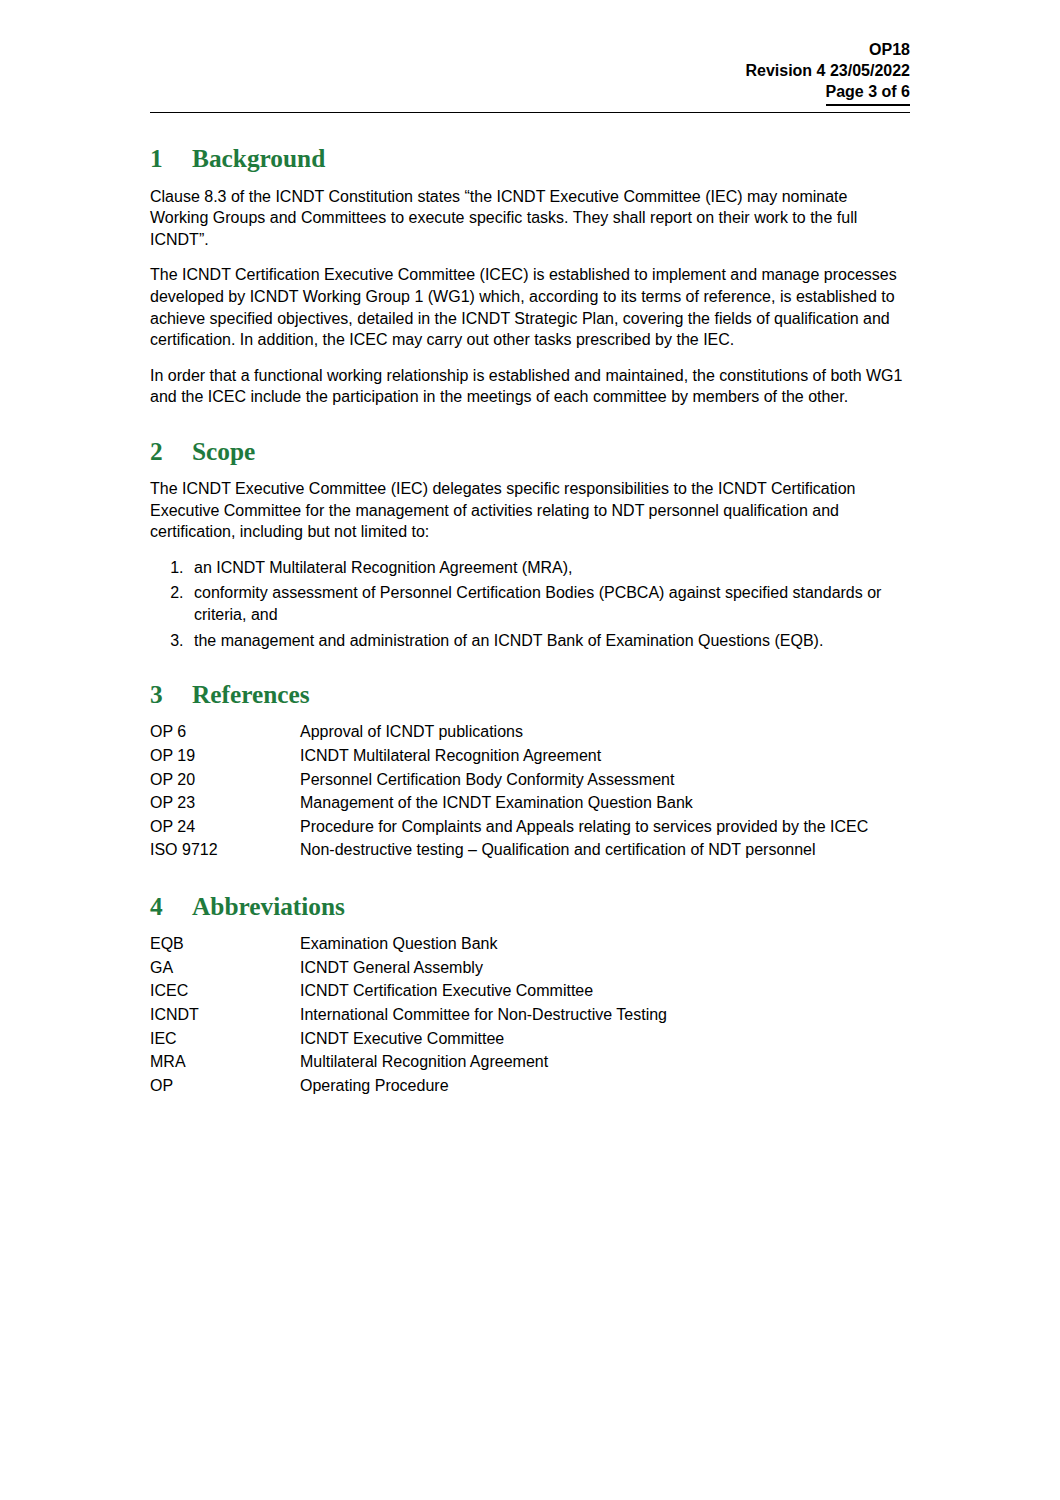OP18 Revision 4 23/05/2022 Page 3 of 6
1 Background
Clause 8.3 of the ICNDT Constitution states “the ICNDT Executive Committee (IEC) may nominate Working Groups and Committees to execute specific tasks. They shall report on their work to the full ICNDT”.
The ICNDT Certification Executive Committee (ICEC) is established to implement and manage processes developed by ICNDT Working Group 1 (WG1) which, according to its terms of reference, is established to achieve specified objectives, detailed in the ICNDT Strategic Plan, covering the fields of qualification and certification. In addition, the ICEC may carry out other tasks prescribed by the IEC.
In order that a functional working relationship is established and maintained, the constitutions of both WG1 and the ICEC include the participation in the meetings of each committee by members of the other.
2 Scope
The ICNDT Executive Committee (IEC) delegates specific responsibilities to the ICNDT Certification Executive Committee for the management of activities relating to NDT personnel qualification and certification, including but not limited to:
an ICNDT Multilateral Recognition Agreement (MRA),
conformity assessment of Personnel Certification Bodies (PCBCA) against specified standards or criteria, and
the management and administration of an ICNDT Bank of Examination Questions (EQB).
3 References
| OP 6 | Approval of ICNDT publications |
| OP 19 | ICNDT Multilateral Recognition Agreement |
| OP 20 | Personnel Certification Body Conformity Assessment |
| OP 23 | Management of the ICNDT Examination Question Bank |
| OP 24 | Procedure for Complaints and Appeals relating to services provided by the ICEC |
| ISO 9712 | Non-destructive testing – Qualification and certification of NDT personnel |
4 Abbreviations
| EQB | Examination Question Bank |
| GA | ICNDT General Assembly |
| ICEC | ICNDT Certification Executive Committee |
| ICNDT | International Committee for Non-Destructive Testing |
| IEC | ICNDT Executive Committee |
| MRA | Multilateral Recognition Agreement |
| OP | Operating Procedure |